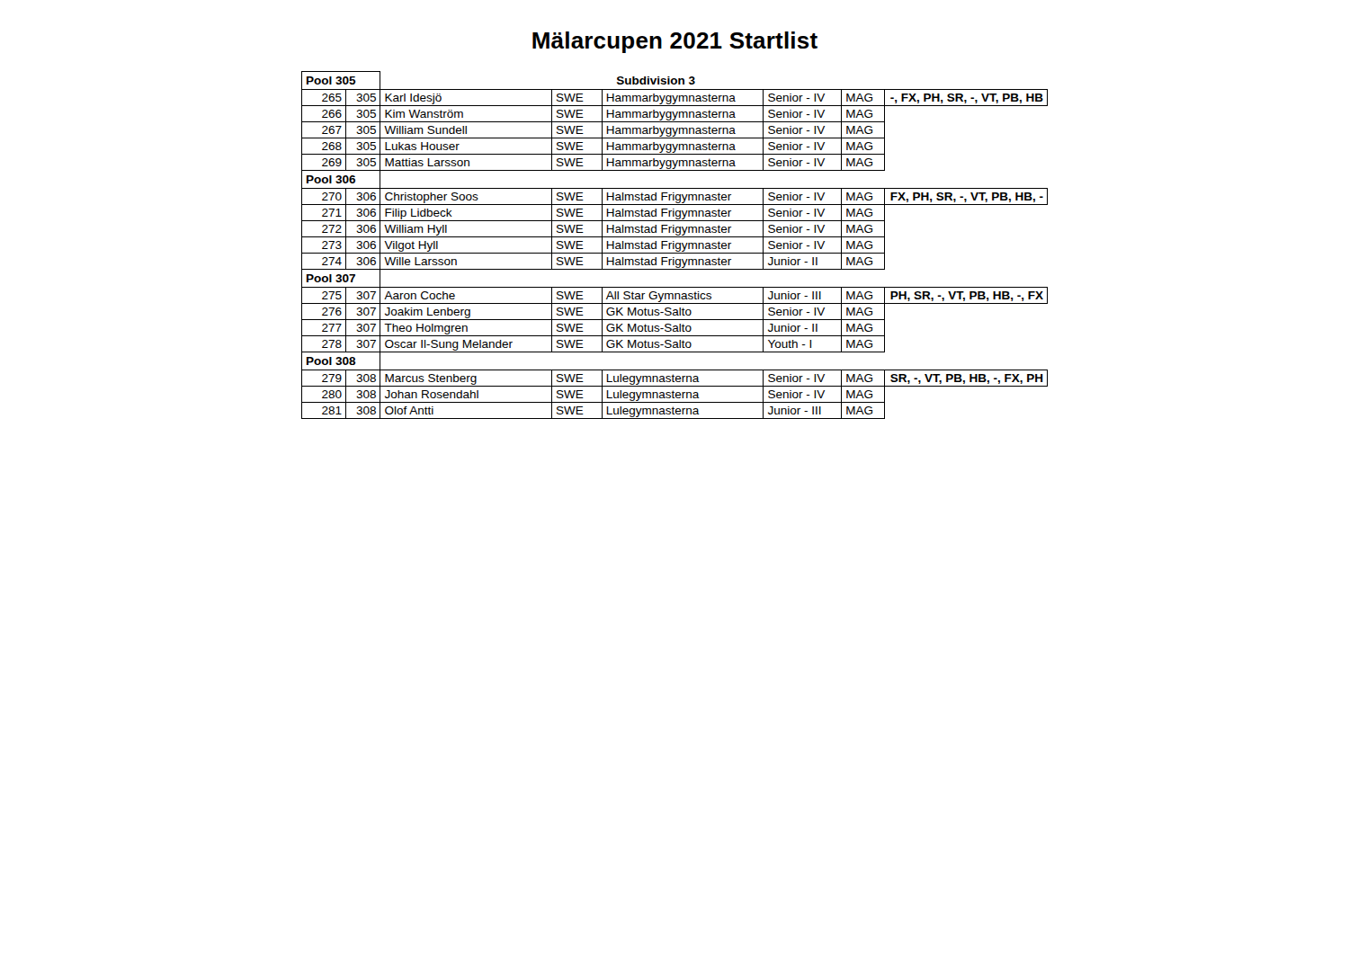Mälarcupen 2021 Startlist
| Pool 305 | | Subdivision 3 | | | |
| 265 | 305 | Karl Idesjö | SWE | Hammarbygymnasterna | Senior - IV | MAG | -, FX, PH, SR, -, VT, PB, HB |
| 266 | 305 | Kim Wanström | SWE | Hammarbygymnasterna | Senior - IV | MAG | |
| 267 | 305 | William Sundell | SWE | Hammarbygymnasterna | Senior - IV | MAG | |
| 268 | 305 | Lukas Houser | SWE | Hammarbygymnasterna | Senior - IV | MAG | |
| 269 | 305 | Mattias Larsson | SWE | Hammarbygymnasterna | Senior - IV | MAG | |
| Pool 306 | | | | | | |
| 270 | 306 | Christopher Soos | SWE | Halmstad Frigymnaster | Senior - IV | MAG | FX, PH, SR, -, VT, PB, HB, - |
| 271 | 306 | Filip Lidbeck | SWE | Halmstad Frigymnaster | Senior - IV | MAG | |
| 272 | 306 | William Hyll | SWE | Halmstad Frigymnaster | Senior - IV | MAG | |
| 273 | 306 | Vilgot Hyll | SWE | Halmstad Frigymnaster | Senior - IV | MAG | |
| 274 | 306 | Wille Larsson | SWE | Halmstad Frigymnaster | Junior - II | MAG | |
| Pool 307 | | | | | | |
| 275 | 307 | Aaron Coche | SWE | All Star Gymnastics | Junior - III | MAG | PH, SR, -, VT, PB, HB, -, FX |
| 276 | 307 | Joakim Lenberg | SWE | GK Motus-Salto | Senior - IV | MAG | |
| 277 | 307 | Theo Holmgren | SWE | GK Motus-Salto | Junior - II | MAG | |
| 278 | 307 | Oscar Il-Sung Melander | SWE | GK Motus-Salto | Youth - I | MAG | |
| Pool 308 | | | | | | |
| 279 | 308 | Marcus Stenberg | SWE | Lulegymnasterna | Senior - IV | MAG | SR, -, VT, PB, HB, -, FX, PH |
| 280 | 308 | Johan Rosendahl | SWE | Lulegymnasterna | Senior - IV | MAG | |
| 281 | 308 | Olof Antti | SWE | Lulegymnasterna | Junior - III | MAG | |